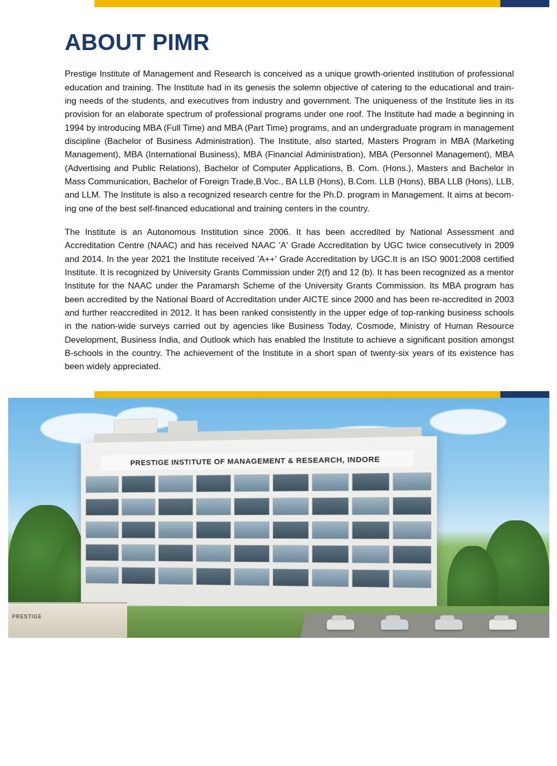ABOUT PIMR
Prestige Institute of Management and Research is conceived as a unique growth-oriented institution of professional education and training. The Institute had in its genesis the solemn objective of catering to the educational and training needs of the students, and executives from industry and government. The uniqueness of the Institute lies in its provision for an elaborate spectrum of professional programs under one roof. The Institute had made a beginning in 1994 by introducing MBA (Full Time) and MBA (Part Time) programs, and an undergraduate program in management discipline (Bachelor of Business Administration). The Institute, also started, Masters Program in MBA (Marketing Management), MBA (International Business), MBA (Financial Administration), MBA (Personnel Management), MBA (Advertising and Public Relations), Bachelor of Computer Applications, B. Com. (Hons.), Masters and Bachelor in Mass Communication, Bachelor of Foreign Trade,B.Voc., BA LLB (Hons), B.Com. LLB (Hons), BBA LLB (Hons), LLB, and LLM. The Institute is also a recognized research centre for the Ph.D. program in Management. It aims at becoming one of the best self-financed educational and training centers in the country.
The Institute is an Autonomous Institution since 2006. It has been accredited by National Assessment and Accreditation Centre (NAAC) and has received NAAC 'A' Grade Accreditation by UGC twice consecutively in 2009 and 2014. In the year 2021 the Institute received 'A++' Grade Accreditation by UGC.It is an ISO 9001:2008 certified Institute. It is recognized by University Grants Commission under 2(f) and 12 (b). It has been recognized as a mentor Institute for the NAAC under the Paramarsh Scheme of the University Grants Commission. Its MBA program has been accredited by the National Board of Accreditation under AICTE since 2000 and has been re-accredited in 2003 and further reaccredited in 2012. It has been ranked consistently in the upper edge of top-ranking business schools in the nation-wide surveys carried out by agencies like Business Today, Cosmode, Ministry of Human Resource Development, Business India, and Outlook which has enabled the Institute to achieve a significant position amongst B-schools in the country. The achievement of the Institute in a short span of twenty-six years of its existence has been widely appreciated.
PRESTIGE INSTITUTE OF MANAGEMENT & RESEARCH, INDORE
PRESTIGE